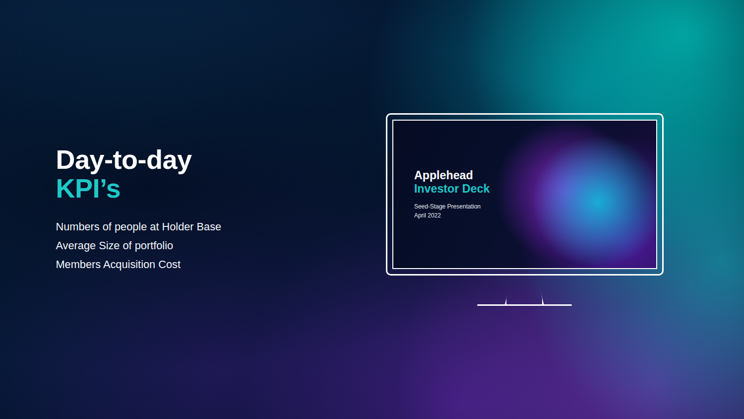Day-to-day KPI’s
Numbers of people at Holder Base
Average Size of portfolio
Members Acquisition Cost
Applehead
Investor Deck
Seed-Stage Presentation
April 2022